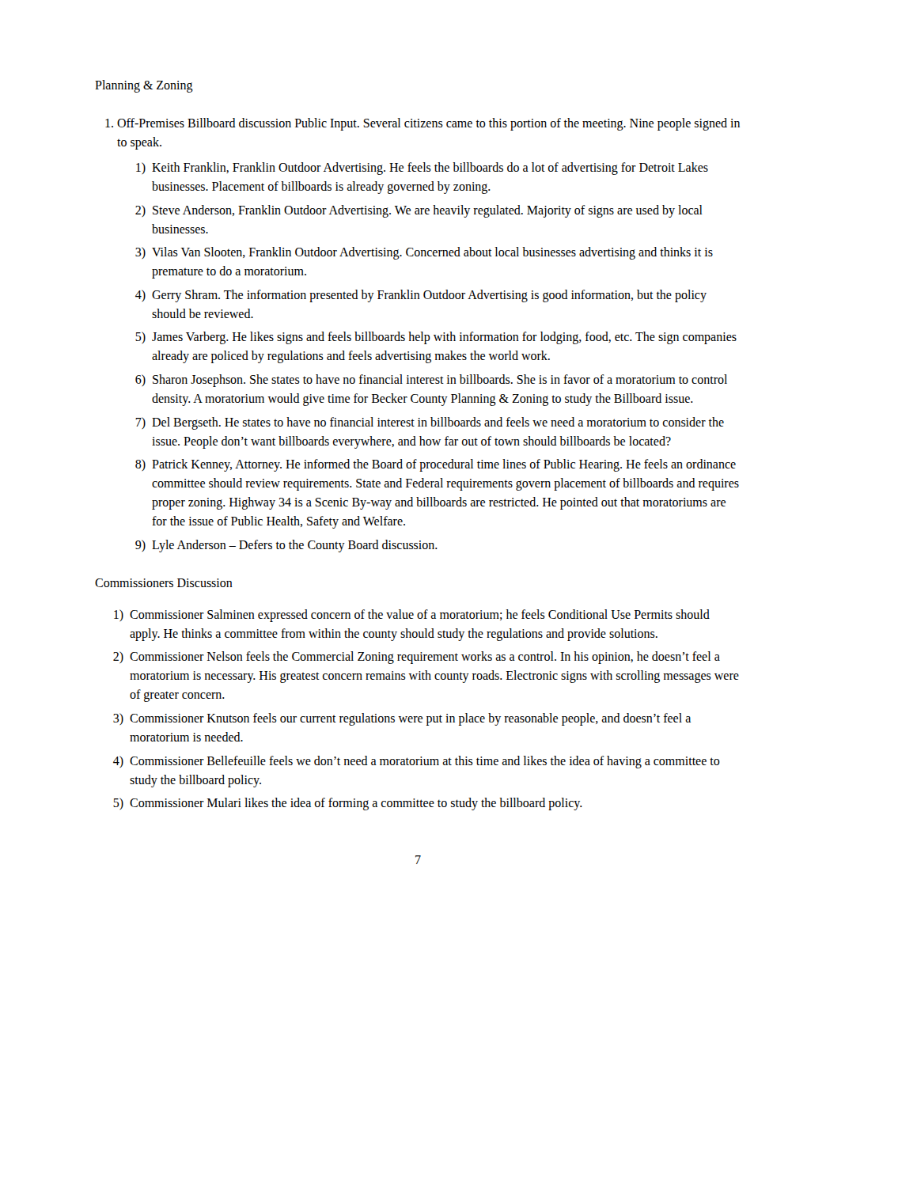Planning & Zoning
Off-Premises Billboard discussion Public Input. Several citizens came to this portion of the meeting. Nine people signed in to speak.
Keith Franklin, Franklin Outdoor Advertising. He feels the billboards do a lot of advertising for Detroit Lakes businesses. Placement of billboards is already governed by zoning.
Steve Anderson, Franklin Outdoor Advertising. We are heavily regulated. Majority of signs are used by local businesses.
Vilas Van Slooten, Franklin Outdoor Advertising. Concerned about local businesses advertising and thinks it is premature to do a moratorium.
Gerry Shram. The information presented by Franklin Outdoor Advertising is good information, but the policy should be reviewed.
James Varberg. He likes signs and feels billboards help with information for lodging, food, etc. The sign companies already are policed by regulations and feels advertising makes the world work.
Sharon Josephson. She states to have no financial interest in billboards. She is in favor of a moratorium to control density. A moratorium would give time for Becker County Planning & Zoning to study the Billboard issue.
Del Bergseth. He states to have no financial interest in billboards and feels we need a moratorium to consider the issue. People don’t want billboards everywhere, and how far out of town should billboards be located?
Patrick Kenney, Attorney. He informed the Board of procedural time lines of Public Hearing. He feels an ordinance committee should review requirements. State and Federal requirements govern placement of billboards and requires proper zoning. Highway 34 is a Scenic By-way and billboards are restricted. He pointed out that moratoriums are for the issue of Public Health, Safety and Welfare.
Lyle Anderson – Defers to the County Board discussion.
Commissioners Discussion
Commissioner Salminen expressed concern of the value of a moratorium; he feels Conditional Use Permits should apply. He thinks a committee from within the county should study the regulations and provide solutions.
Commissioner Nelson feels the Commercial Zoning requirement works as a control. In his opinion, he doesn’t feel a moratorium is necessary. His greatest concern remains with county roads. Electronic signs with scrolling messages were of greater concern.
Commissioner Knutson feels our current regulations were put in place by reasonable people, and doesn’t feel a moratorium is needed.
Commissioner Bellefeuille feels we don’t need a moratorium at this time and likes the idea of having a committee to study the billboard policy.
Commissioner Mulari likes the idea of forming a committee to study the billboard policy.
7